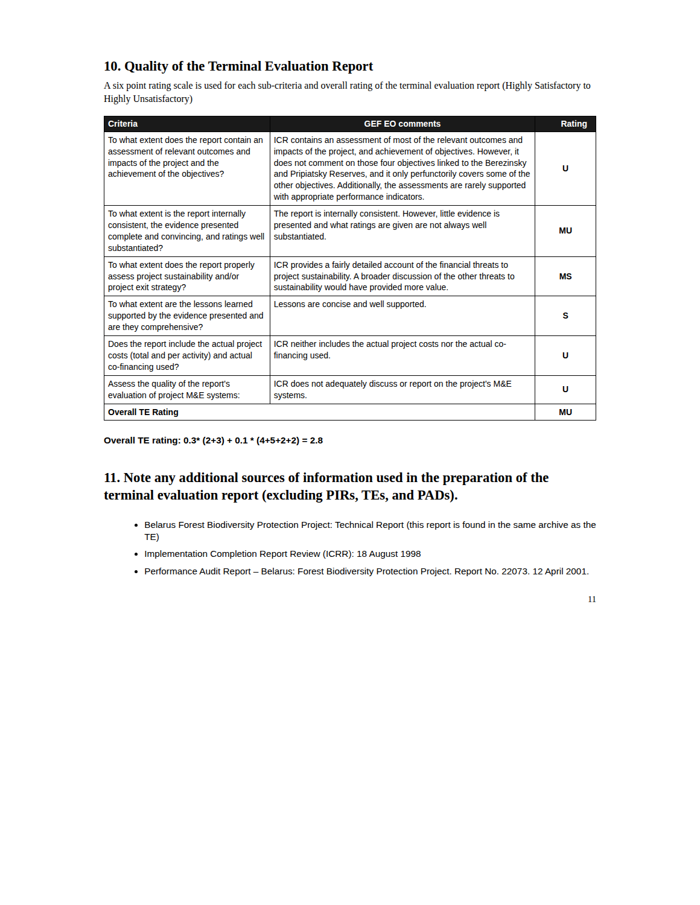10. Quality of the Terminal Evaluation Report
A six point rating scale is used for each sub-criteria and overall rating of the terminal evaluation report (Highly Satisfactory to Highly Unsatisfactory)
| Criteria | GEF EO comments | Rating |
| --- | --- | --- |
| To what extent does the report contain an assessment of relevant outcomes and impacts of the project and the achievement of the objectives? | ICR contains an assessment of most of the relevant outcomes and impacts of the project, and achievement of objectives. However, it does not comment on those four objectives linked to the Berezinsky and Pripiatsky Reserves, and it only perfunctorily covers some of the other objectives. Additionally, the assessments are rarely supported with appropriate performance indicators. | U |
| To what extent is the report internally consistent, the evidence presented complete and convincing, and ratings well substantiated? | The report is internally consistent. However, little evidence is presented and what ratings are given are not always well substantiated. | MU |
| To what extent does the report properly assess project sustainability and/or project exit strategy? | ICR provides a fairly detailed account of the financial threats to project sustainability. A broader discussion of the other threats to sustainability would have provided more value. | MS |
| To what extent are the lessons learned supported by the evidence presented and are they comprehensive? | Lessons are concise and well supported. | S |
| Does the report include the actual project costs (total and per activity) and actual co-financing used? | ICR neither includes the actual project costs nor the actual co-financing used. | U |
| Assess the quality of the report's evaluation of project M&E systems: | ICR does not adequately discuss or report on the project's M&E systems. | U |
| Overall TE Rating | MU |
Overall TE rating: 0.3* (2+3) + 0.1 * (4+5+2+2) = 2.8
11. Note any additional sources of information used in the preparation of the terminal evaluation report (excluding PIRs, TEs, and PADs).
Belarus Forest Biodiversity Protection Project: Technical Report (this report is found in the same archive as the TE)
Implementation Completion Report Review (ICRR): 18 August 1998
Performance Audit Report – Belarus: Forest Biodiversity Protection Project. Report No. 22073. 12 April 2001.
11